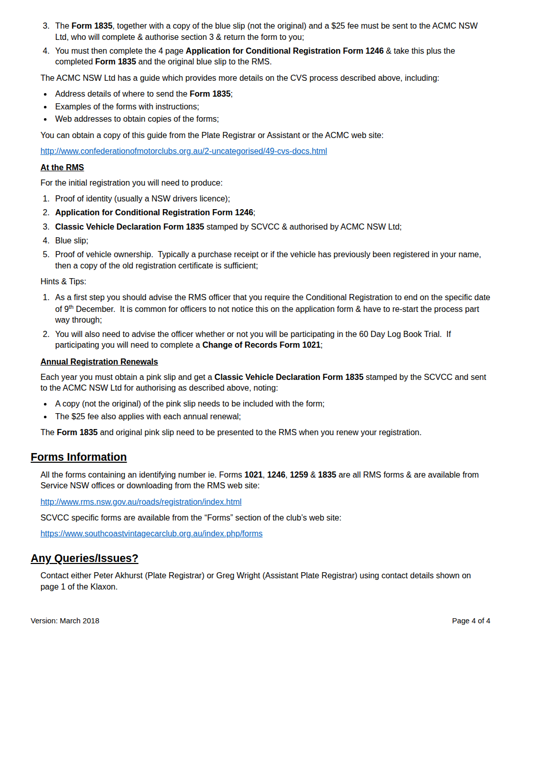The Form 1835, together with a copy of the blue slip (not the original) and a $25 fee must be sent to the ACMC NSW Ltd, who will complete & authorise section 3 & return the form to you;
You must then complete the 4 page Application for Conditional Registration Form 1246 & take this plus the completed Form 1835 and the original blue slip to the RMS.
The ACMC NSW Ltd has a guide which provides more details on the CVS process described above, including:
Address details of where to send the Form 1835;
Examples of the forms with instructions;
Web addresses to obtain copies of the forms;
You can obtain a copy of this guide from the Plate Registrar or Assistant or the ACMC web site:
http://www.confederationofmotorclubs.org.au/2-uncategorised/49-cvs-docs.html
At the RMS
For the initial registration you will need to produce:
Proof of identity (usually a NSW drivers licence);
Application for Conditional Registration Form 1246;
Classic Vehicle Declaration Form 1835 stamped by SCVCC & authorised by ACMC NSW Ltd;
Blue slip;
Proof of vehicle ownership. Typically a purchase receipt or if the vehicle has previously been registered in your name, then a copy of the old registration certificate is sufficient;
Hints & Tips:
As a first step you should advise the RMS officer that you require the Conditional Registration to end on the specific date of 9th December. It is common for officers to not notice this on the application form & have to re-start the process part way through;
You will also need to advise the officer whether or not you will be participating in the 60 Day Log Book Trial. If participating you will need to complete a Change of Records Form 1021;
Annual Registration Renewals
Each year you must obtain a pink slip and get a Classic Vehicle Declaration Form 1835 stamped by the SCVCC and sent to the ACMC NSW Ltd for authorising as described above, noting:
A copy (not the original) of the pink slip needs to be included with the form;
The $25 fee also applies with each annual renewal;
The Form 1835 and original pink slip need to be presented to the RMS when you renew your registration.
Forms Information
All the forms containing an identifying number ie. Forms 1021, 1246, 1259 & 1835 are all RMS forms & are available from Service NSW offices or downloading from the RMS web site:
http://www.rms.nsw.gov.au/roads/registration/index.html
SCVCC specific forms are available from the “Forms” section of the club’s web site:
https://www.southcoastvintagecarclub.org.au/index.php/forms
Any Queries/Issues?
Contact either Peter Akhurst (Plate Registrar) or Greg Wright (Assistant Plate Registrar) using contact details shown on page 1 of the Klaxon.
Version: March 2018 Page 4 of 4